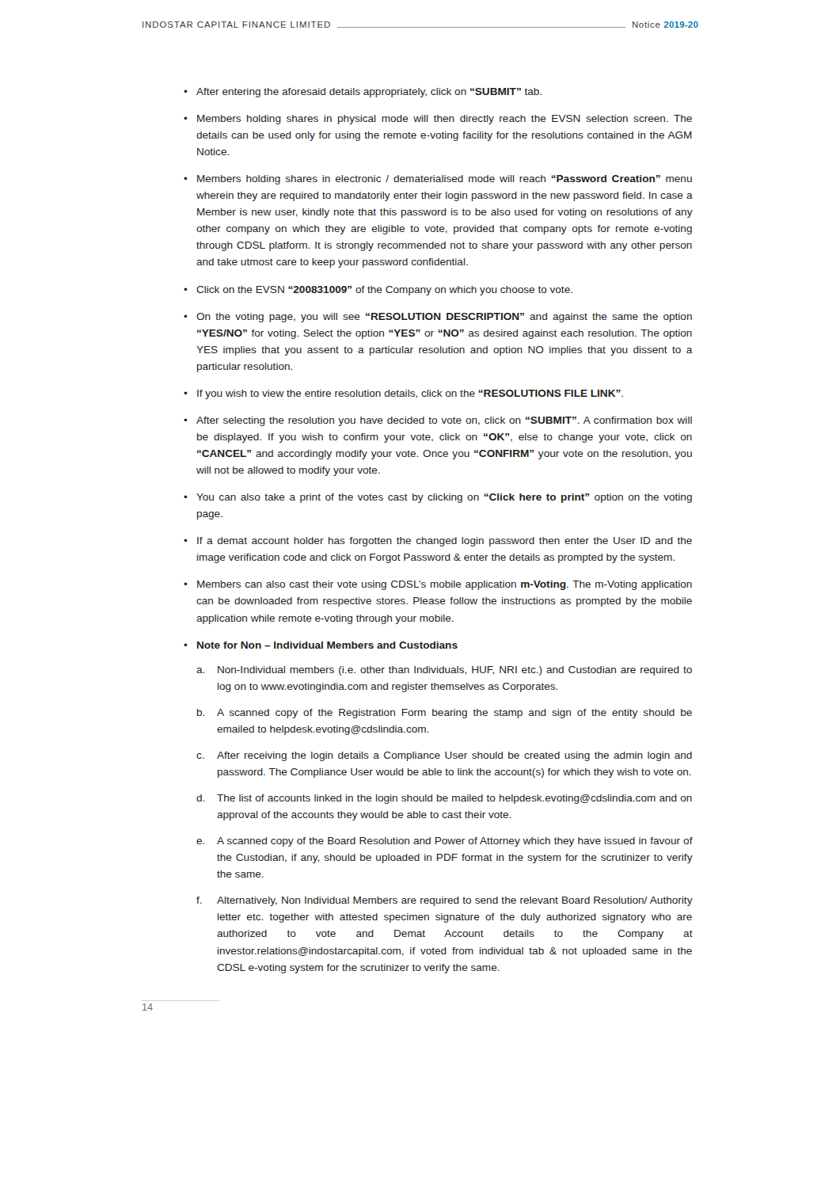INDOSTAR CAPITAL FINANCE LIMITED
Notice 2019-20
After entering the aforesaid details appropriately, click on “SUBMIT” tab.
Members holding shares in physical mode will then directly reach the EVSN selection screen. The details can be used only for using the remote e-voting facility for the resolutions contained in the AGM Notice.
Members holding shares in electronic / dematerialised mode will reach “Password Creation” menu wherein they are required to mandatorily enter their login password in the new password field. In case a Member is new user, kindly note that this password is to be also used for voting on resolutions of any other company on which they are eligible to vote, provided that company opts for remote e-voting through CDSL platform. It is strongly recommended not to share your password with any other person and take utmost care to keep your password confidential.
Click on the EVSN “200831009” of the Company on which you choose to vote.
On the voting page, you will see “RESOLUTION DESCRIPTION” and against the same the option “YES/NO” for voting. Select the option “YES” or “NO” as desired against each resolution. The option YES implies that you assent to a particular resolution and option NO implies that you dissent to a particular resolution.
If you wish to view the entire resolution details, click on the “RESOLUTIONS FILE LINK”.
After selecting the resolution you have decided to vote on, click on “SUBMIT”. A confirmation box will be displayed. If you wish to confirm your vote, click on “OK”, else to change your vote, click on “CANCEL” and accordingly modify your vote. Once you “CONFIRM” your vote on the resolution, you will not be allowed to modify your vote.
You can also take a print of the votes cast by clicking on “Click here to print” option on the voting page.
If a demat account holder has forgotten the changed login password then enter the User ID and the image verification code and click on Forgot Password & enter the details as prompted by the system.
Members can also cast their vote using CDSL’s mobile application m-Voting. The m-Voting application can be downloaded from respective stores. Please follow the instructions as prompted by the mobile application while remote e-voting through your mobile.
Note for Non – Individual Members and Custodians
Non-Individual members (i.e. other than Individuals, HUF, NRI etc.) and Custodian are required to log on to www.evotingindia.com and register themselves as Corporates.
A scanned copy of the Registration Form bearing the stamp and sign of the entity should be emailed to helpdesk.evoting@cdslindia.com.
After receiving the login details a Compliance User should be created using the admin login and password. The Compliance User would be able to link the account(s) for which they wish to vote on.
The list of accounts linked in the login should be mailed to helpdesk.evoting@cdslindia.com and on approval of the accounts they would be able to cast their vote.
A scanned copy of the Board Resolution and Power of Attorney which they have issued in favour of the Custodian, if any, should be uploaded in PDF format in the system for the scrutinizer to verify the same.
Alternatively, Non Individual Members are required to send the relevant Board Resolution/ Authority letter etc. together with attested specimen signature of the duly authorized signatory who are authorized to vote and Demat Account details to the Company at investor.relations@indostarcapital.com, if voted from individual tab & not uploaded same in the CDSL e-voting system for the scrutinizer to verify the same.
14